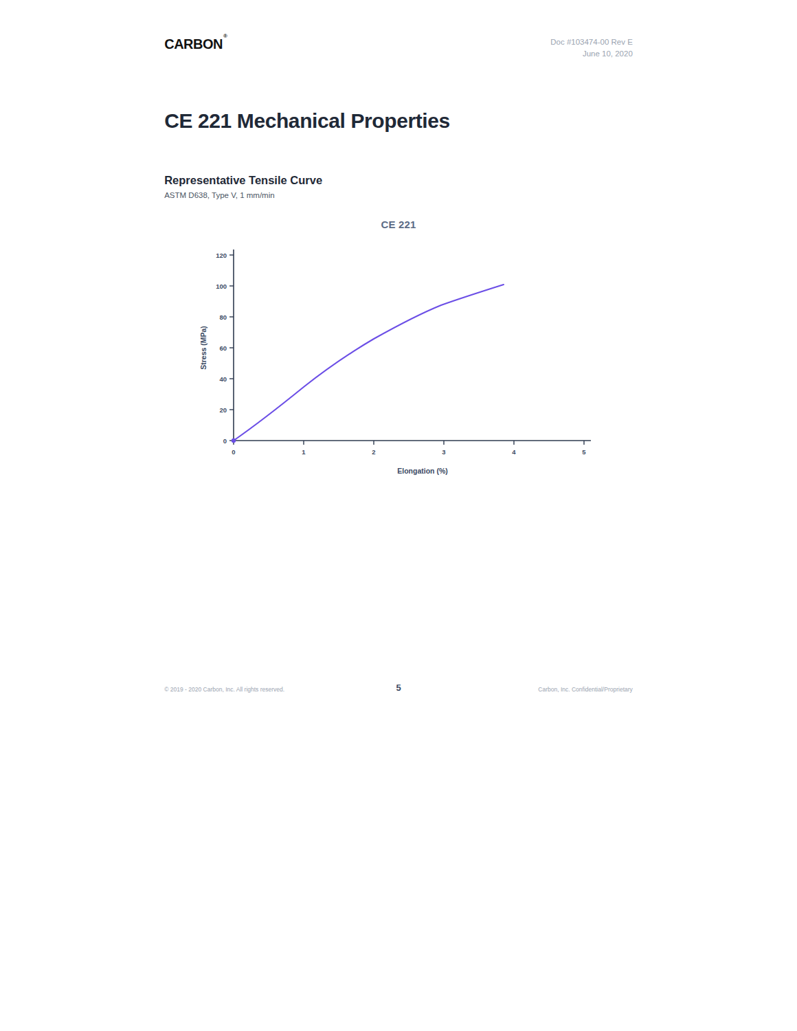CARBON®
Doc #103474-00 Rev E
June 10, 2020
CE 221 Mechanical Properties
Representative Tensile Curve
ASTM D638, Type V, 1 mm/min
CE 221
0 20 40 60 80 100 120 0 1 2 3 4 5 Elongation (%) Stress (MPa)
© 2019 - 2020 Carbon, Inc. All rights reserved.
Carbon, Inc. Confidential/Proprietary
5